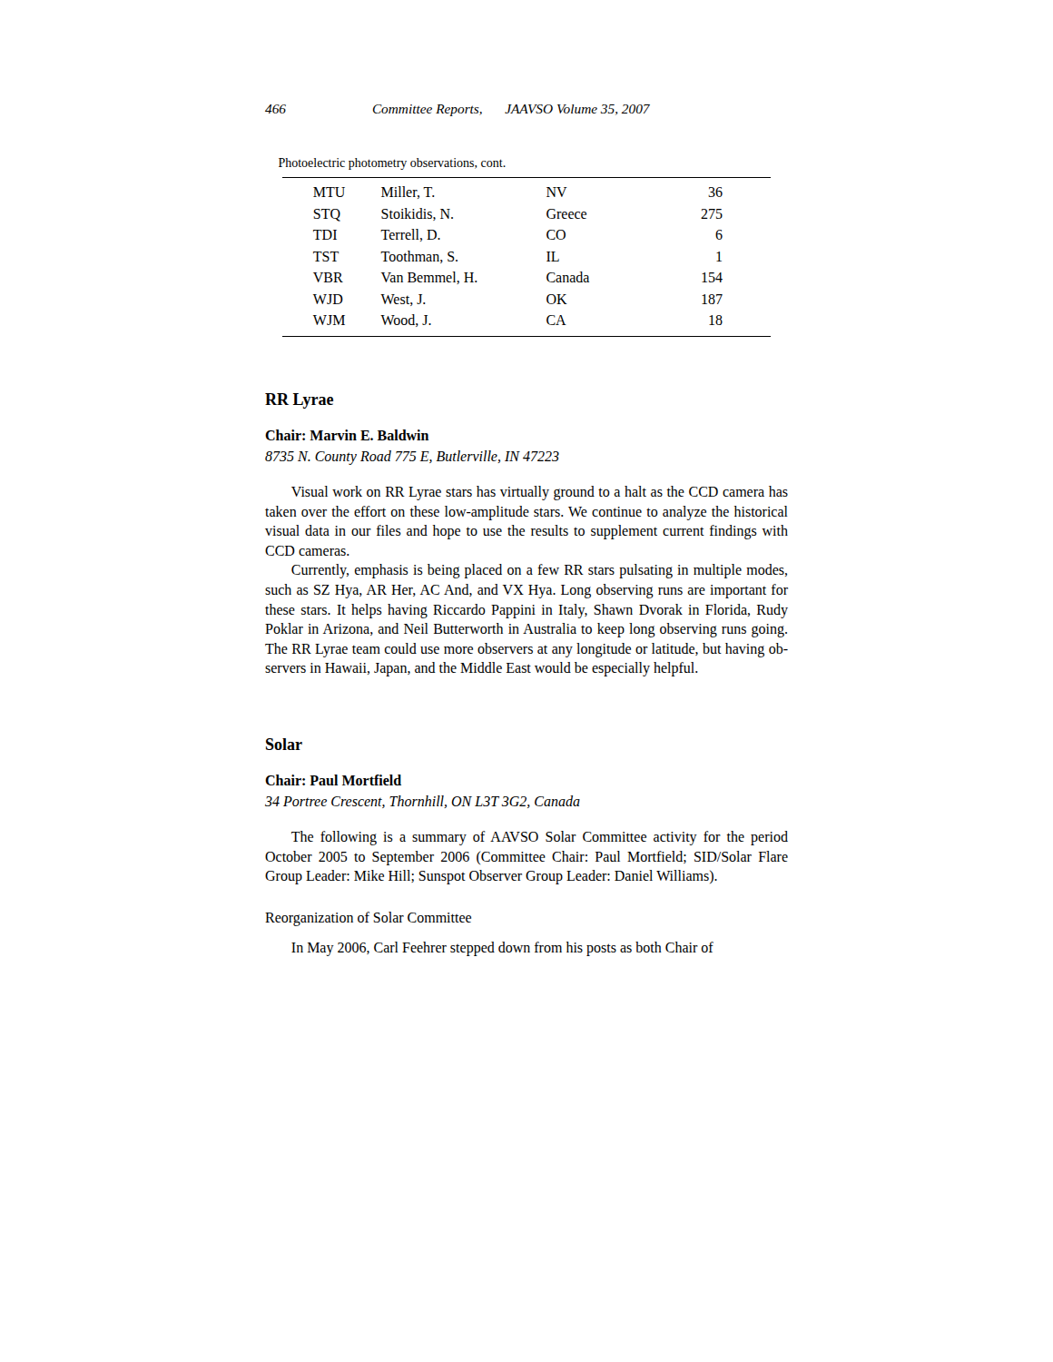466 Committee Reports, JAAVSO Volume 35, 2007
Photoelectric photometry observations, cont.
| MTU | Miller, T. | NV | 36 |
| STQ | Stoikidis, N. | Greece | 275 |
| TDI | Terrell, D. | CO | 6 |
| TST | Toothman, S. | IL | 1 |
| VBR | Van Bemmel, H. | Canada | 154 |
| WJD | West, J. | OK | 187 |
| WJM | Wood, J. | CA | 18 |
RR Lyrae
Chair: Marvin E. Baldwin
8735 N. County Road 775 E, Butlerville, IN 47223
Visual work on RR Lyrae stars has virtually ground to a halt as the CCD camera has taken over the effort on these low-amplitude stars. We continue to analyze the historical visual data in our files and hope to use the results to supplement current findings with CCD cameras.
Currently, emphasis is being placed on a few RR stars pulsating in multiple modes, such as SZ Hya, AR Her, AC And, and VX Hya. Long observing runs are important for these stars. It helps having Riccardo Pappini in Italy, Shawn Dvorak in Florida, Rudy Poklar in Arizona, and Neil Butterworth in Australia to keep long observing runs going. The RR Lyrae team could use more observers at any longitude or latitude, but having observers in Hawaii, Japan, and the Middle East would be especially helpful.
Solar
Chair: Paul Mortfield
34 Portree Crescent, Thornhill, ON L3T 3G2, Canada
The following is a summary of AAVSO Solar Committee activity for the period October 2005 to September 2006 (Committee Chair: Paul Mortfield; SID/Solar Flare Group Leader: Mike Hill; Sunspot Observer Group Leader: Daniel Williams).
Reorganization of Solar Committee
In May 2006, Carl Feehrer stepped down from his posts as both Chair of